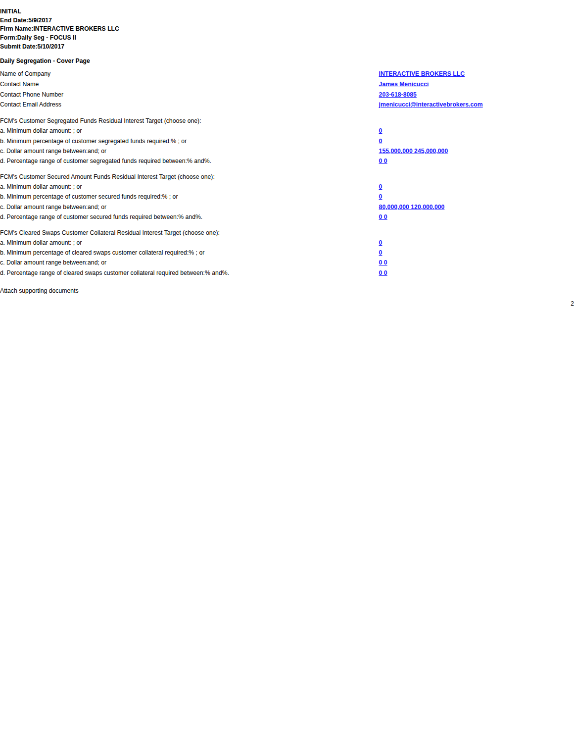INITIAL
End Date:5/9/2017
Firm Name:INTERACTIVE BROKERS LLC
Form:Daily Seg - FOCUS II
Submit Date:5/10/2017
Daily Segregation - Cover Page
| Name of Company | INTERACTIVE BROKERS LLC |
| Contact Name | James Menicucci |
| Contact Phone Number | 203-618-8085 |
| Contact Email Address | jmenicucci@interactivebrokers.com |
FCM's Customer Segregated Funds Residual Interest Target (choose one):
| a. Minimum dollar amount: ; or | 0 |
| b. Minimum percentage of customer segregated funds required:% ; or | 0 |
| c. Dollar amount range between:and; or | 155,000,000 245,000,000 |
| d. Percentage range of customer segregated funds required between:% and%. | 0 0 |
FCM's Customer Secured Amount Funds Residual Interest Target (choose one):
| a. Minimum dollar amount: ; or | 0 |
| b. Minimum percentage of customer secured funds required:% ; or | 0 |
| c. Dollar amount range between:and; or | 80,000,000 120,000,000 |
| d. Percentage range of customer secured funds required between:% and%. | 0 0 |
FCM's Cleared Swaps Customer Collateral Residual Interest Target (choose one):
| a. Minimum dollar amount: ; or | 0 |
| b. Minimum percentage of cleared swaps customer collateral required:% ; or | 0 |
| c. Dollar amount range between:and; or | 0 0 |
| d. Percentage range of cleared swaps customer collateral required between:% and%. | 0 0 |
Attach supporting documents
2